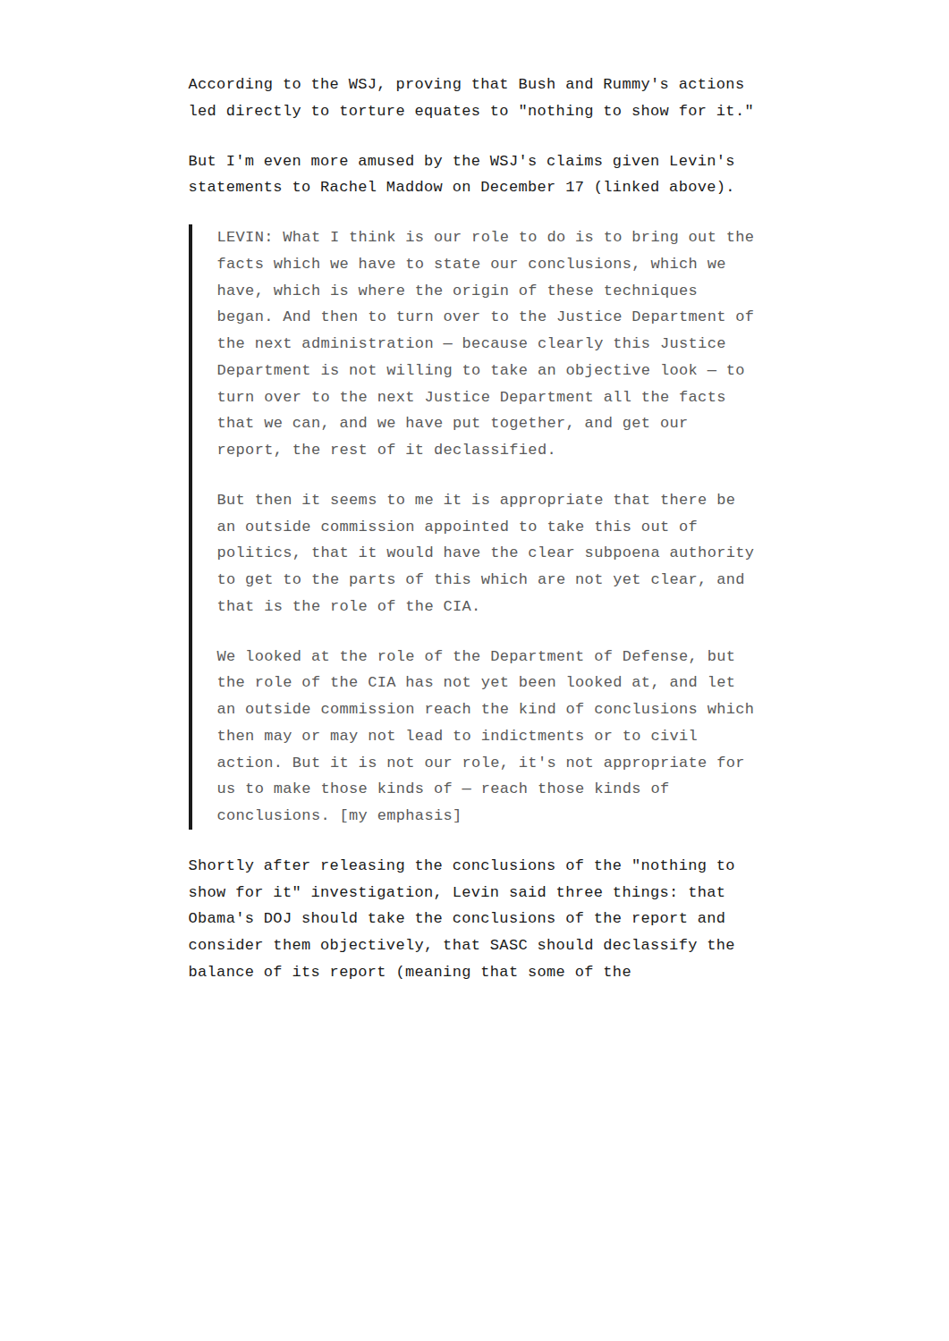According to the WSJ, proving that Bush and Rummy's actions led directly to torture equates to "nothing to show for it."
But I'm even more amused by the WSJ's claims given Levin's statements to Rachel Maddow on December 17 (linked above).
LEVIN: What I think is our role to do is to bring out the facts which we have to state our conclusions, which we have, which is where the origin of these techniques began. And then to turn over to the Justice Department of the next administration — because clearly this Justice Department is not willing to take an objective look — to turn over to the next Justice Department all the facts that we can, and we have put together, and get our report, the rest of it declassified.
But then it seems to me it is appropriate that there be an outside commission appointed to take this out of politics, that it would have the clear subpoena authority to get to the parts of this which are not yet clear, and that is the role of the CIA.
We looked at the role of the Department of Defense, but the role of the CIA has not yet been looked at, and let an outside commission reach the kind of conclusions which then may or may not lead to indictments or to civil action. But it is not our role, it's not appropriate for us to make those kinds of — reach those kinds of conclusions. [my emphasis]
Shortly after releasing the conclusions of the "nothing to show for it" investigation, Levin said three things: that Obama's DOJ should take the conclusions of the report and consider them objectively, that SASC should declassify the balance of its report (meaning that some of the